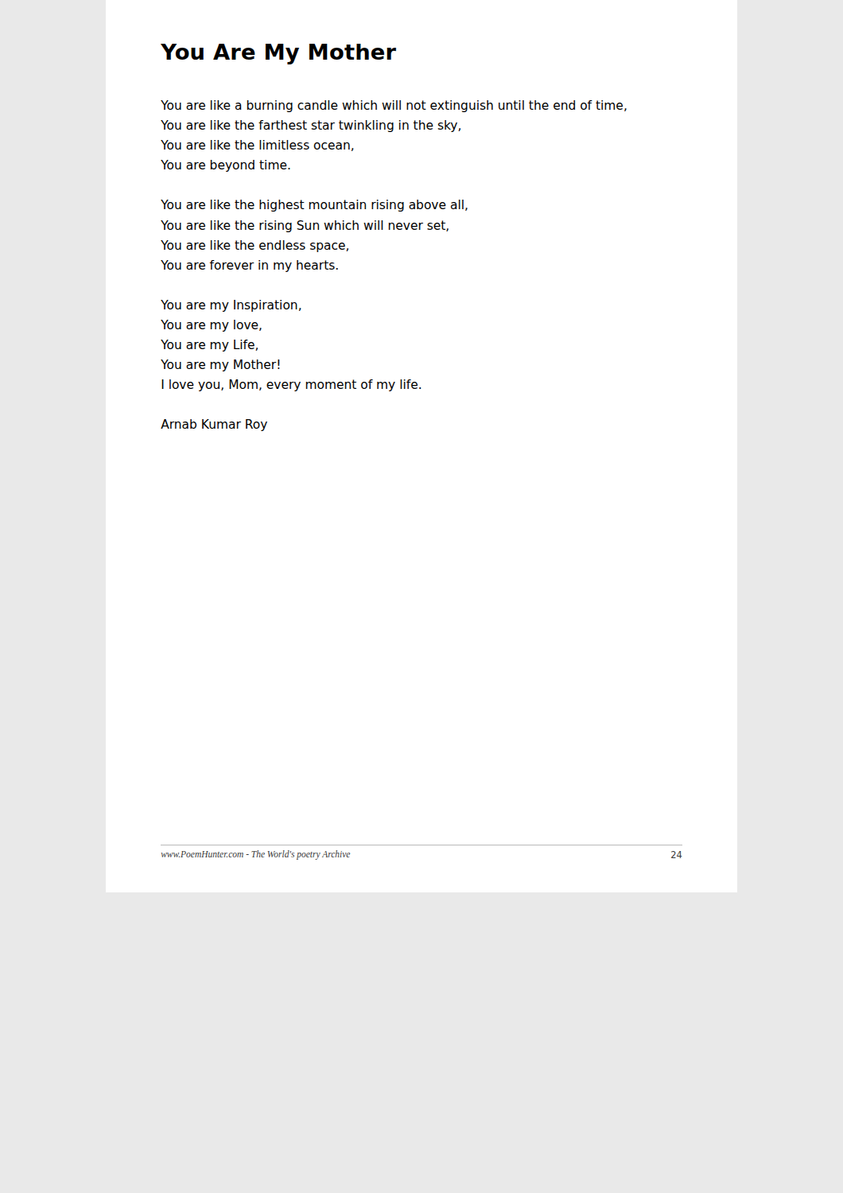You Are My Mother
You are like a burning candle which will not extinguish until the end of time,
You are like the farthest star twinkling in the sky,
You are like the limitless ocean,
You are beyond time.
You are like the highest mountain rising above all,
You are like the rising Sun which will never set,
You are like the endless space,
You are forever in my hearts.
You are my Inspiration,
You are my love,
You are my Life,
You are my Mother!
I love you, Mom, every moment of my life.
Arnab Kumar Roy
24 www.PoemHunter.com - The World's poetry Archive